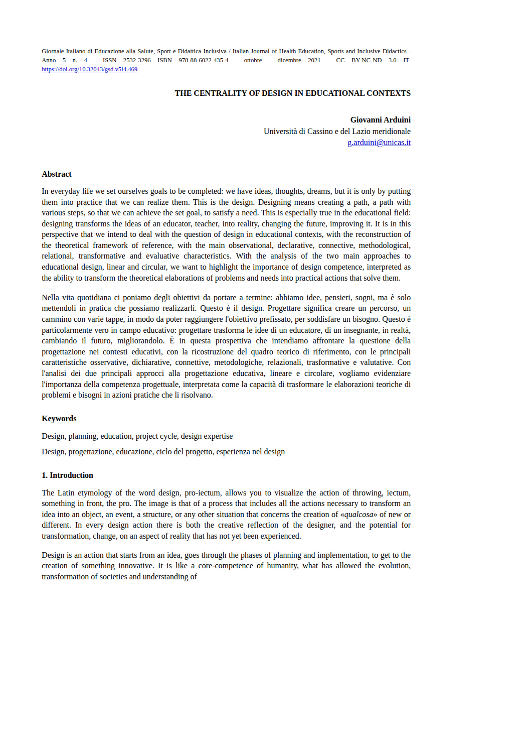Giornale Italiano di Educazione alla Salute, Sport e Didattica Inclusiva / Italian Journal of Health Education, Sports and Inclusive Didactics - Anno 5 n. 4 - ISSN 2532-3296 ISBN 978-88-6022-435-4 - ottobre - dicembre 2021 - CC BY-NC-ND 3.0 IT- https://doi.org/10.32043/gsd.v5i4.469
The Centrality of Design in Educational Contexts
Giovanni Arduini
Università di Cassino e del Lazio meridionale
g.arduini@unicas.it
Abstract
In everyday life we set ourselves goals to be completed: we have ideas, thoughts, dreams, but it is only by putting them into practice that we can realize them. This is the design. Designing means creating a path, a path with various steps, so that we can achieve the set goal, to satisfy a need. This is especially true in the educational field: designing transforms the ideas of an educator, teacher, into reality, changing the future, improving it. It is in this perspective that we intend to deal with the question of design in educational contexts, with the reconstruction of the theoretical framework of reference, with the main observational, declarative, connective, methodological, relational, transformative and evaluative characteristics. With the analysis of the two main approaches to educational design, linear and circular, we want to highlight the importance of design competence, interpreted as the ability to transform the theoretical elaborations of problems and needs into practical actions that solve them.
Nella vita quotidiana ci poniamo degli obiettivi da portare a termine: abbiamo idee, pensieri, sogni, ma è solo mettendoli in pratica che possiamo realizzarli. Questo è il design. Progettare significa creare un percorso, un cammino con varie tappe, in modo da poter raggiungere l'obiettivo prefissato, per soddisfare un bisogno. Questo è particolarmente vero in campo educativo: progettare trasforma le idee di un educatore, di un insegnante, in realtà, cambiando il futuro, migliorandolo. È in questa prospettiva che intendiamo affrontare la questione della progettazione nei contesti educativi, con la ricostruzione del quadro teorico di riferimento, con le principali caratteristiche osservative, dichiarative, connettive, metodologiche, relazionali, trasformative e valutative. Con l'analisi dei due principali approcci alla progettazione educativa, lineare e circolare, vogliamo evidenziare l'importanza della competenza progettuale, interpretata come la capacità di trasformare le elaborazioni teoriche di problemi e bisogni in azioni pratiche che li risolvano.
Keywords
Design, planning, education, project cycle, design expertise
Design, progettazione, educazione, ciclo del progetto, esperienza nel design
1. Introduction
The Latin etymology of the word design, pro-iectum, allows you to visualize the action of throwing, iectum, something in front, the pro. The image is that of a process that includes all the actions necessary to transform an idea into an object, an event, a structure, or any other situation that concerns the creation of «qualcosa» of new or different. In every design action there is both the creative reflection of the designer, and the potential for transformation, change, on an aspect of reality that has not yet been experienced.
Design is an action that starts from an idea, goes through the phases of planning and implementation, to get to the creation of something innovative. It is like a core-competence of humanity, what has allowed the evolution, transformation of societies and understanding of